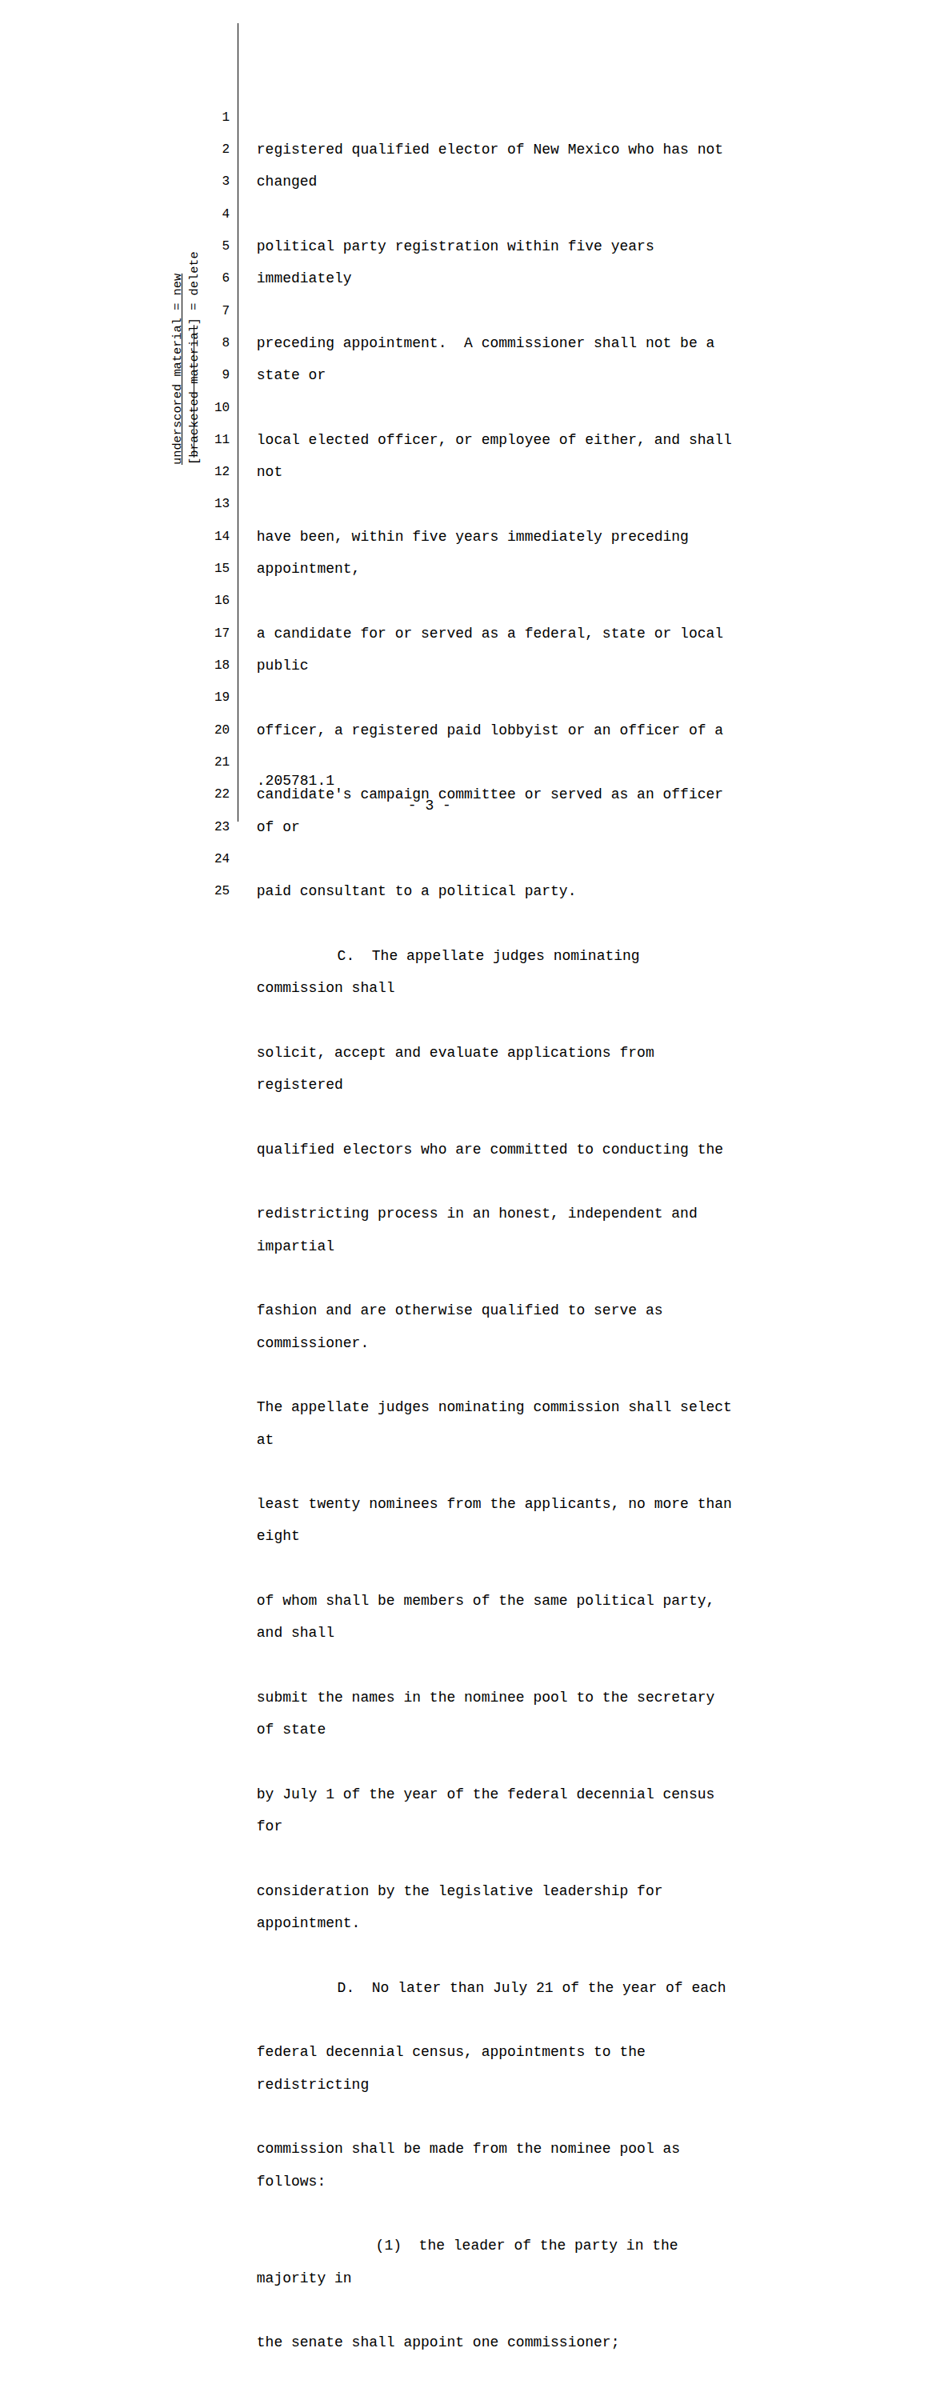1
2
3
4
5
6
7
8
9
10
11
12
13
14
15
16
17
18
19
20
21
22
23
24
25
underscored material = new [bracketed material] = delete
registered qualified elector of New Mexico who has not changed
political party registration within five years immediately
preceding appointment. A commissioner shall not be a state or
local elected officer, or employee of either, and shall not
have been, within five years immediately preceding appointment,
a candidate for or served as a federal, state or local public
officer, a registered paid lobbyist or an officer of a
candidate's campaign committee or served as an officer of or
paid consultant to a political party.
C. The appellate judges nominating commission shall
solicit, accept and evaluate applications from registered
qualified electors who are committed to conducting the
redistricting process in an honest, independent and impartial
fashion and are otherwise qualified to serve as commissioner.
The appellate judges nominating commission shall select at
least twenty nominees from the applicants, no more than eight
of whom shall be members of the same political party, and shall
submit the names in the nominee pool to the secretary of state
by July 1 of the year of the federal decennial census for
consideration by the legislative leadership for appointment.
D. No later than July 21 of the year of each
federal decennial census, appointments to the redistricting
commission shall be made from the nominee pool as follows:
(1) the leader of the party in the majority in
the senate shall appoint one commissioner;
.205781.1
- 3 -